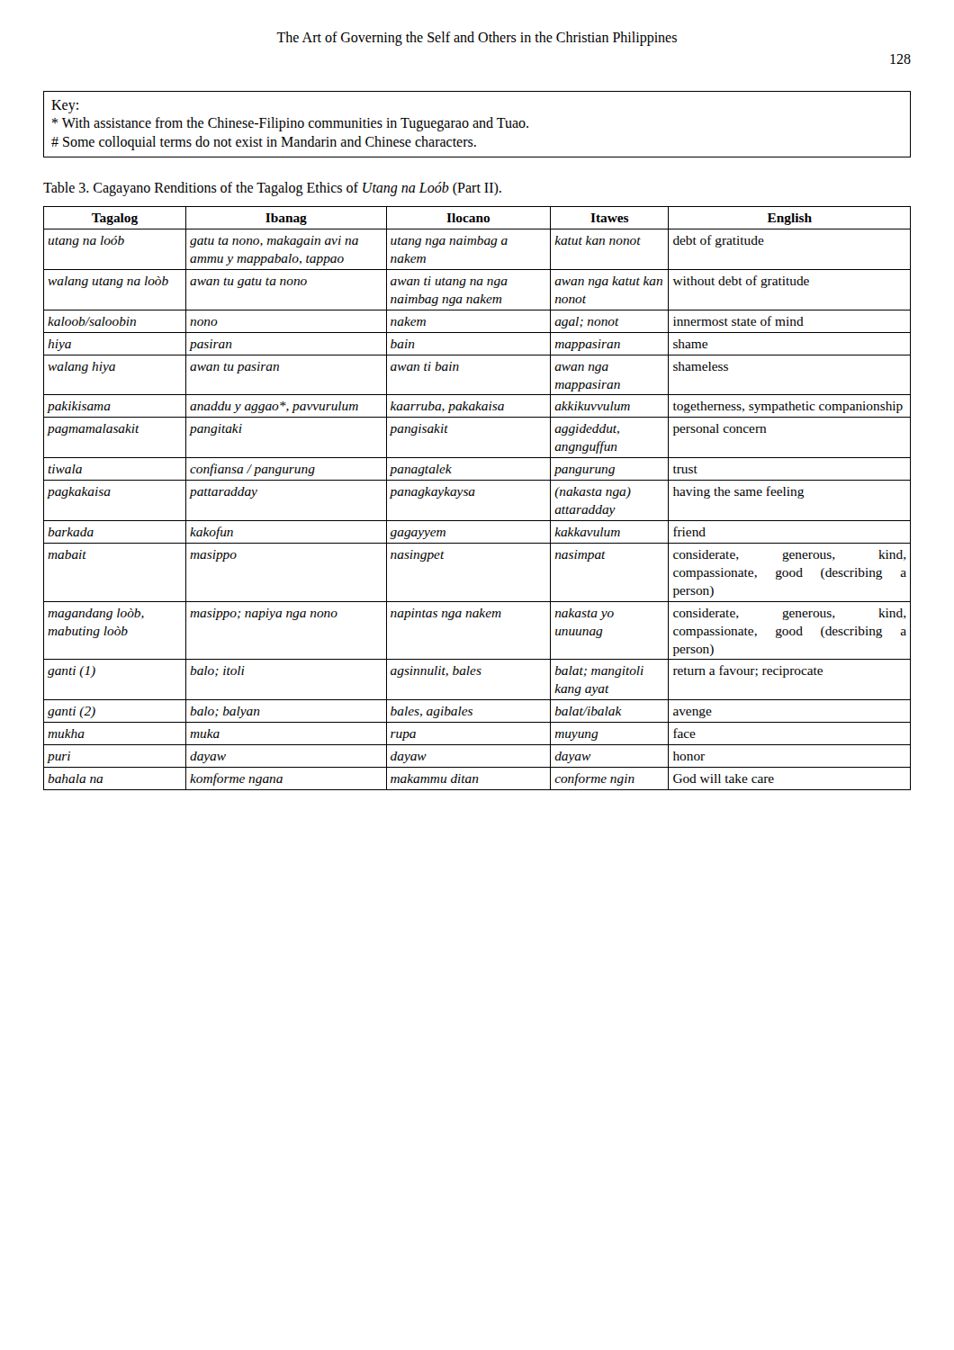The Art of Governing the Self and Others in the Christian Philippines
128
Key:
* With assistance from the Chinese-Filipino communities in Tuguegarao and Tuao.
# Some colloquial terms do not exist in Mandarin and Chinese characters.
Table 3. Cagayano Renditions of the Tagalog Ethics of Utang na Loób (Part II).
| Tagalog | Ibanag | Ilocano | Itawes | English |
| --- | --- | --- | --- | --- |
| utang na loób | gatu ta nono, makagain avi na ammu y mappabalo, tappao | utang nga naimbag a nakem | katut kan nonot | debt of gratitude |
| walang utang na loòb | awan tu gatu ta nono | awan ti utang na nga naimbag nga nakem | awan nga katut kan nonot | without debt of gratitude |
| kaloob/saloobin | nono | nakem | agal; nonot | innermost state of mind |
| hiya | pasiran | bain | mappasiran | shame |
| walang hiya | awan tu pasiran | awan ti bain | awan nga mappasiran | shameless |
| pakikisama | anaddu y aggao*, pavvurulum | kaarruba, pakakaisa | akkikuvvulum | togetherness, sympathetic companionship |
| pagmamalasakit | pangitaki | pangisakit | aggideddut, angnguffun | personal concern |
| tiwala | confiansa / pangurung | panagtalek | pangurung | trust |
| pagkakaisa | pattaradday | panagkaykaysa | (nakasta nga) attaradday | having the same feeling |
| barkada | kakofun | gagayyem | kakkavulum | friend |
| mabait | masippo | nasingpet | nasimpat | considerate, generous, kind, compassionate, good (describing a person) |
| magandang loòb, mabuting loòb | masippo; napiya nga nono | napintas nga nakem | nakasta yo unuunag | considerate, generous, kind, compassionate, good (describing a person) |
| ganti (1) | balo; itoli | agsinnulit, bales | balat; mangitoli kang ayat | return a favour; reciprocate |
| ganti (2) | balo; balyan | bales, agibales | balat/ibalak | avenge |
| mukha | muka | rupa | muyung | face |
| puri | dayaw | dayaw | dayaw | honor |
| bahala na | komforme ngana | makammu ditan | conforme ngin | God will take care |